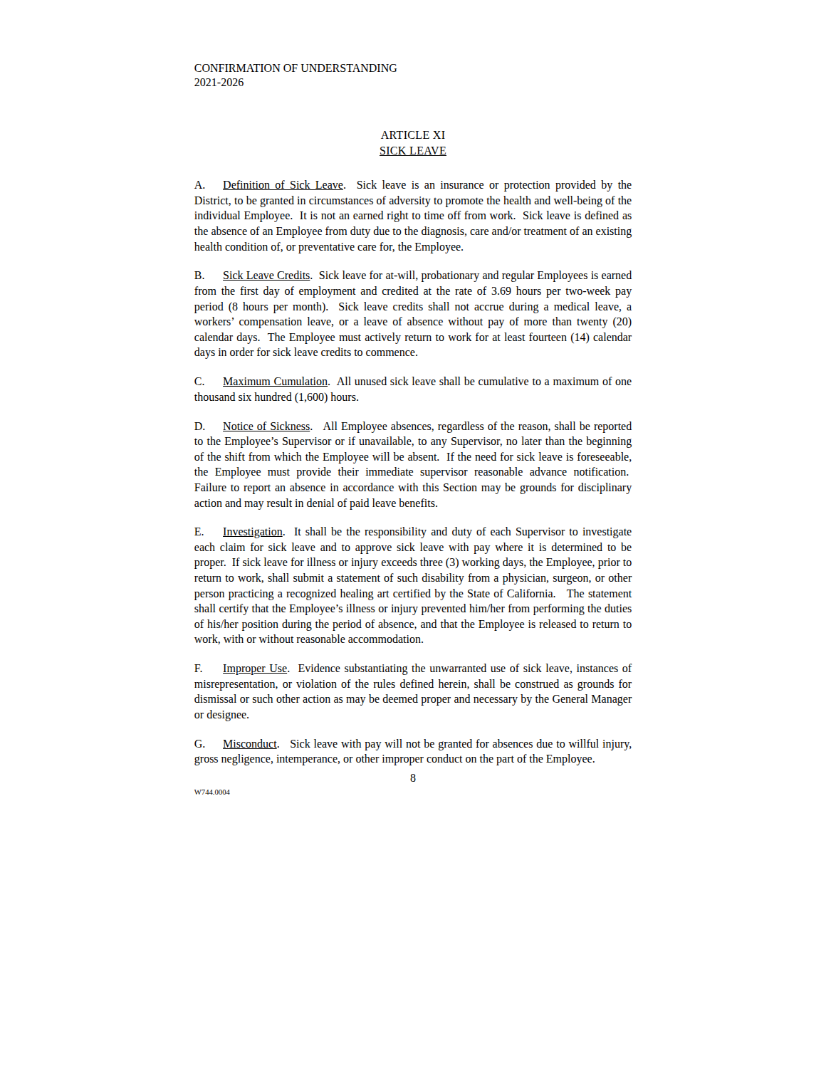CONFIRMATION OF UNDERSTANDING
2021-2026
ARTICLE XI
SICK LEAVE
A. Definition of Sick Leave. Sick leave is an insurance or protection provided by the District, to be granted in circumstances of adversity to promote the health and well-being of the individual Employee. It is not an earned right to time off from work. Sick leave is defined as the absence of an Employee from duty due to the diagnosis, care and/or treatment of an existing health condition of, or preventative care for, the Employee.
B. Sick Leave Credits. Sick leave for at-will, probationary and regular Employees is earned from the first day of employment and credited at the rate of 3.69 hours per two-week pay period (8 hours per month). Sick leave credits shall not accrue during a medical leave, a workers’ compensation leave, or a leave of absence without pay of more than twenty (20) calendar days. The Employee must actively return to work for at least fourteen (14) calendar days in order for sick leave credits to commence.
C. Maximum Cumulation. All unused sick leave shall be cumulative to a maximum of one thousand six hundred (1,600) hours.
D. Notice of Sickness. All Employee absences, regardless of the reason, shall be reported to the Employee’s Supervisor or if unavailable, to any Supervisor, no later than the beginning of the shift from which the Employee will be absent. If the need for sick leave is foreseeable, the Employee must provide their immediate supervisor reasonable advance notification. Failure to report an absence in accordance with this Section may be grounds for disciplinary action and may result in denial of paid leave benefits.
E. Investigation. It shall be the responsibility and duty of each Supervisor to investigate each claim for sick leave and to approve sick leave with pay where it is determined to be proper. If sick leave for illness or injury exceeds three (3) working days, the Employee, prior to return to work, shall submit a statement of such disability from a physician, surgeon, or other person practicing a recognized healing art certified by the State of California. The statement shall certify that the Employee’s illness or injury prevented him/her from performing the duties of his/her position during the period of absence, and that the Employee is released to return to work, with or without reasonable accommodation.
F. Improper Use. Evidence substantiating the unwarranted use of sick leave, instances of misrepresentation, or violation of the rules defined herein, shall be construed as grounds for dismissal or such other action as may be deemed proper and necessary by the General Manager or designee.
G. Misconduct. Sick leave with pay will not be granted for absences due to willful injury, gross negligence, intemperance, or other improper conduct on the part of the Employee.
8
W744.0004